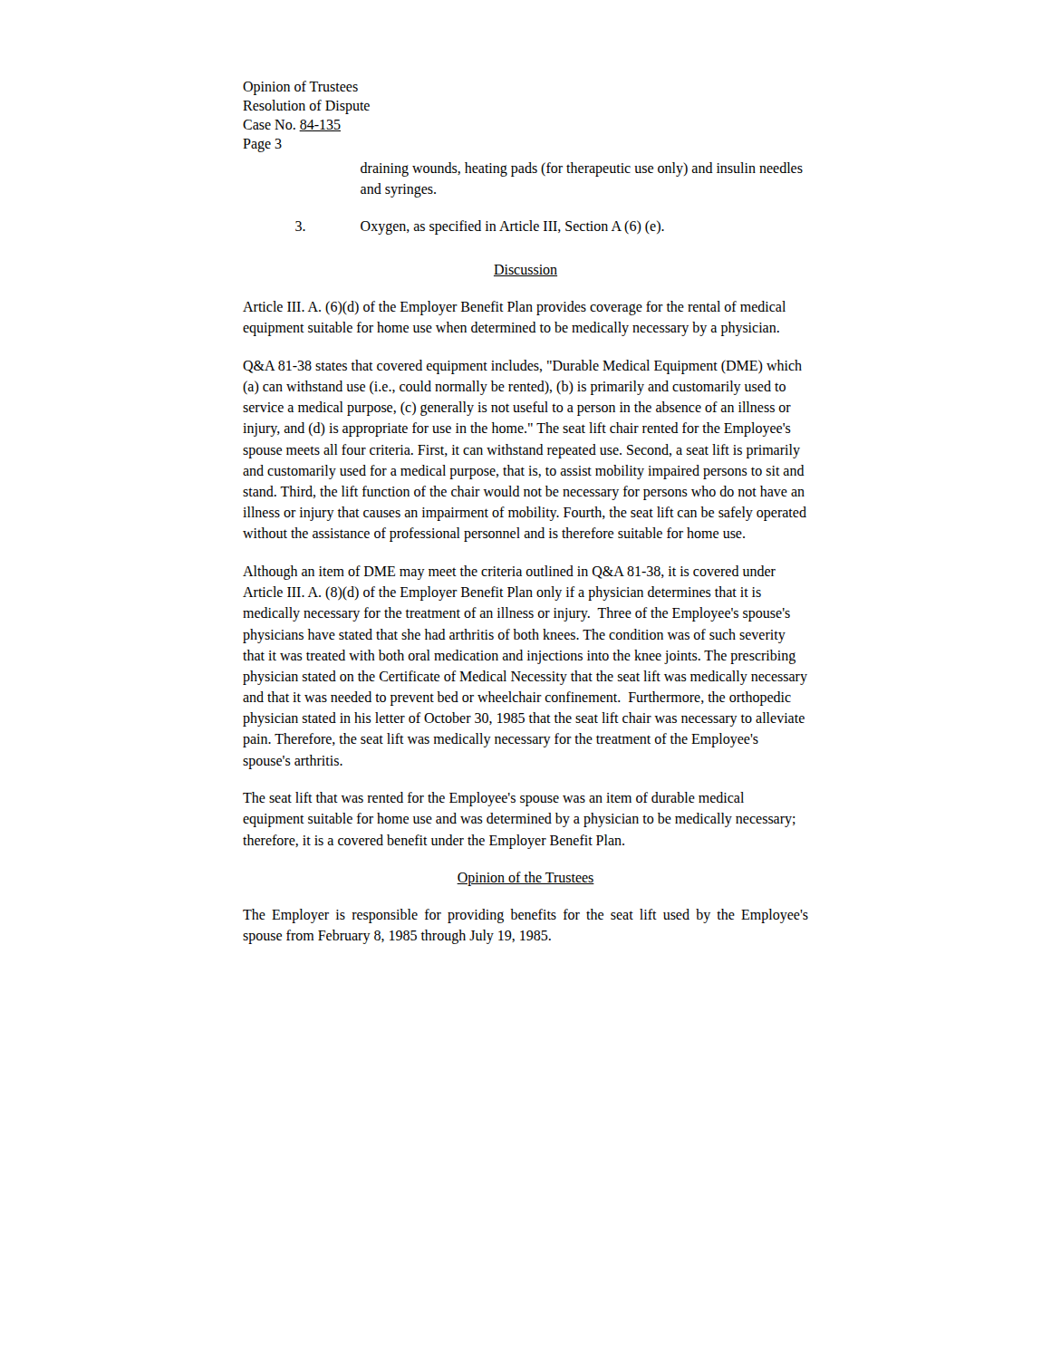Opinion of Trustees
Resolution of Dispute
Case No. 84-135
Page 3
draining wounds, heating pads (for therapeutic use only) and insulin needles and syringes.
3.
Oxygen, as specified in Article III, Section A (6) (e).
Discussion
Article III. A. (6)(d) of the Employer Benefit Plan provides coverage for the rental of medical equipment suitable for home use when determined to be medically necessary by a physician.
Q&A 81-38 states that covered equipment includes, "Durable Medical Equipment (DME) which (a) can withstand use (i.e., could normally be rented), (b) is primarily and customarily used to service a medical purpose, (c) generally is not useful to a person in the absence of an illness or injury, and (d) is appropriate for use in the home." The seat lift chair rented for the Employee's spouse meets all four criteria. First, it can withstand repeated use. Second, a seat lift is primarily and customarily used for a medical purpose, that is, to assist mobility impaired persons to sit and stand. Third, the lift function of the chair would not be necessary for persons who do not have an illness or injury that causes an impairment of mobility. Fourth, the seat lift can be safely operated without the assistance of professional personnel and is therefore suitable for home use.
Although an item of DME may meet the criteria outlined in Q&A 81-38, it is covered under Article III. A. (8)(d) of the Employer Benefit Plan only if a physician determines that it is medically necessary for the treatment of an illness or injury. Three of the Employee's spouse's physicians have stated that she had arthritis of both knees. The condition was of such severity that it was treated with both oral medication and injections into the knee joints. The prescribing physician stated on the Certificate of Medical Necessity that the seat lift was medically necessary and that it was needed to prevent bed or wheelchair confinement. Furthermore, the orthopedic physician stated in his letter of October 30, 1985 that the seat lift chair was necessary to alleviate pain. Therefore, the seat lift was medically necessary for the treatment of the Employee's spouse's arthritis.
The seat lift that was rented for the Employee's spouse was an item of durable medical equipment suitable for home use and was determined by a physician to be medically necessary; therefore, it is a covered benefit under the Employer Benefit Plan.
Opinion of the Trustees
The Employer is responsible for providing benefits for the seat lift used by the Employee's spouse from February 8, 1985 through July 19, 1985.